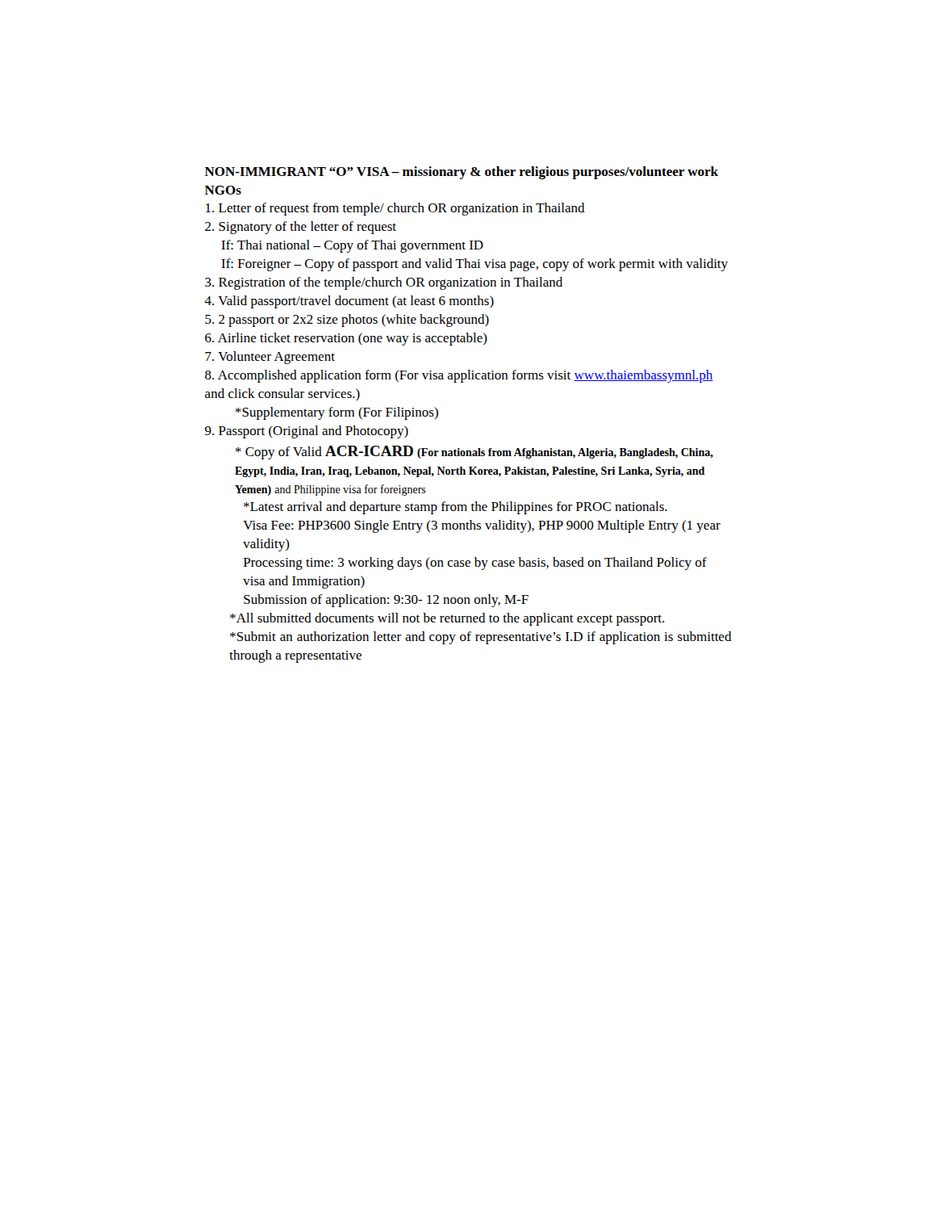NON-IMMIGRANT “O” VISA – missionary & other religious purposes/volunteer work NGOs
1. Letter of request from temple/ church OR organization in Thailand
2. Signatory of the letter of request
If: Thai national – Copy of Thai government ID
If: Foreigner – Copy of passport and valid Thai visa page, copy of work permit with validity
3. Registration of the temple/church OR organization in Thailand
4. Valid passport/travel document (at least 6 months)
5. 2 passport or 2x2 size photos (white background)
6. Airline ticket reservation (one way is acceptable)
7. Volunteer Agreement
8. Accomplished application form (For visa application forms visit www.thaiembassymnl.ph and click consular services.)
*Supplementary form (For Filipinos)
9. Passport (Original and Photocopy)
* Copy of Valid ACR-ICARD (For nationals from Afghanistan, Algeria, Bangladesh, China, Egypt, India, Iran, Iraq, Lebanon, Nepal, North Korea, Pakistan, Palestine, Sri Lanka, Syria, and Yemen) and Philippine visa for foreigners
*Latest arrival and departure stamp from the Philippines for PROC nationals.
Visa Fee: PHP3600 Single Entry (3 months validity), PHP 9000 Multiple Entry (1 year validity)
Processing time: 3 working days (on case by case basis, based on Thailand Policy of visa and Immigration)
Submission of application: 9:30- 12 noon only, M-F
*All submitted documents will not be returned to the applicant except passport.
*Submit an authorization letter and copy of representative’s I.D if application is submitted through a representative